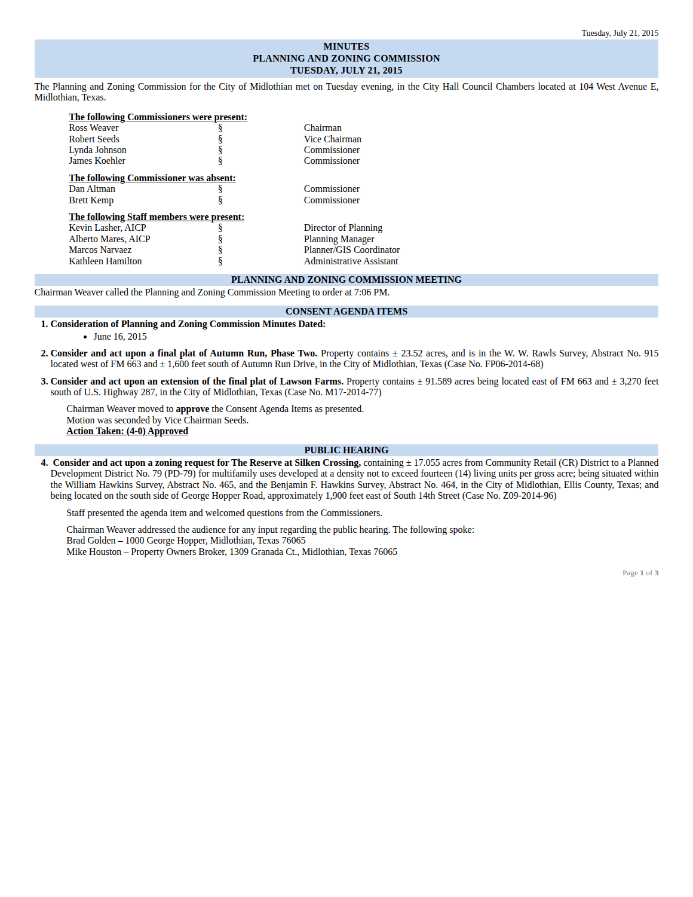Tuesday, July 21, 2015
MINUTES
PLANNING AND ZONING COMMISSION
TUESDAY, JULY 21, 2015
The Planning and Zoning Commission for the City of Midlothian met on Tuesday evening, in the City Hall Council Chambers located at 104 West Avenue E, Midlothian, Texas.
The following Commissioners were present:
| Ross Weaver | § | Chairman |
| Robert Seeds | § | Vice Chairman |
| Lynda Johnson | § | Commissioner |
| James Koehler | § | Commissioner |
The following Commissioner was absent:
| Dan Altman | § | Commissioner |
| Brett Kemp | § | Commissioner |
The following Staff members were present:
| Kevin Lasher, AICP | § | Director of Planning |
| Alberto Mares, AICP | § | Planning Manager |
| Marcos Narvaez | § | Planner/GIS Coordinator |
| Kathleen Hamilton | § | Administrative Assistant |
PLANNING AND ZONING COMMISSION MEETING
Chairman Weaver called the Planning and Zoning Commission Meeting to order at 7:06 PM.
CONSENT AGENDA ITEMS
Consideration of Planning and Zoning Commission Minutes Dated:
June 16, 2015
Consider and act upon a final plat of Autumn Run, Phase Two. Property contains ± 23.52 acres, and is in the W. W. Rawls Survey, Abstract No. 915 located west of FM 663 and ± 1,600 feet south of Autumn Run Drive, in the City of Midlothian, Texas (Case No. FP06-2014-68)
Consider and act upon an extension of the final plat of Lawson Farms. Property contains ± 91.589 acres being located east of FM 663 and ± 3,270 feet south of U.S. Highway 287, in the City of Midlothian, Texas (Case No. M17-2014-77)
Chairman Weaver moved to approve the Consent Agenda Items as presented.
Motion was seconded by Vice Chairman Seeds.
Action Taken: (4-0) Approved
PUBLIC HEARING
Consider and act upon a zoning request for The Reserve at Silken Crossing, containing ± 17.055 acres from Community Retail (CR) District to a Planned Development District No. 79 (PD-79) for multifamily uses developed at a density not to exceed fourteen (14) living units per gross acre; being situated within the William Hawkins Survey, Abstract No. 465, and the Benjamin F. Hawkins Survey, Abstract No. 464, in the City of Midlothian, Ellis County, Texas; and being located on the south side of George Hopper Road, approximately 1,900 feet east of South 14th Street (Case No. Z09-2014-96)
Staff presented the agenda item and welcomed questions from the Commissioners.
Chairman Weaver addressed the audience for any input regarding the public hearing. The following spoke:
Brad Golden – 1000 George Hopper, Midlothian, Texas 76065
Mike Houston – Property Owners Broker, 1309 Granada Ct., Midlothian, Texas 76065
Page 1 of 3